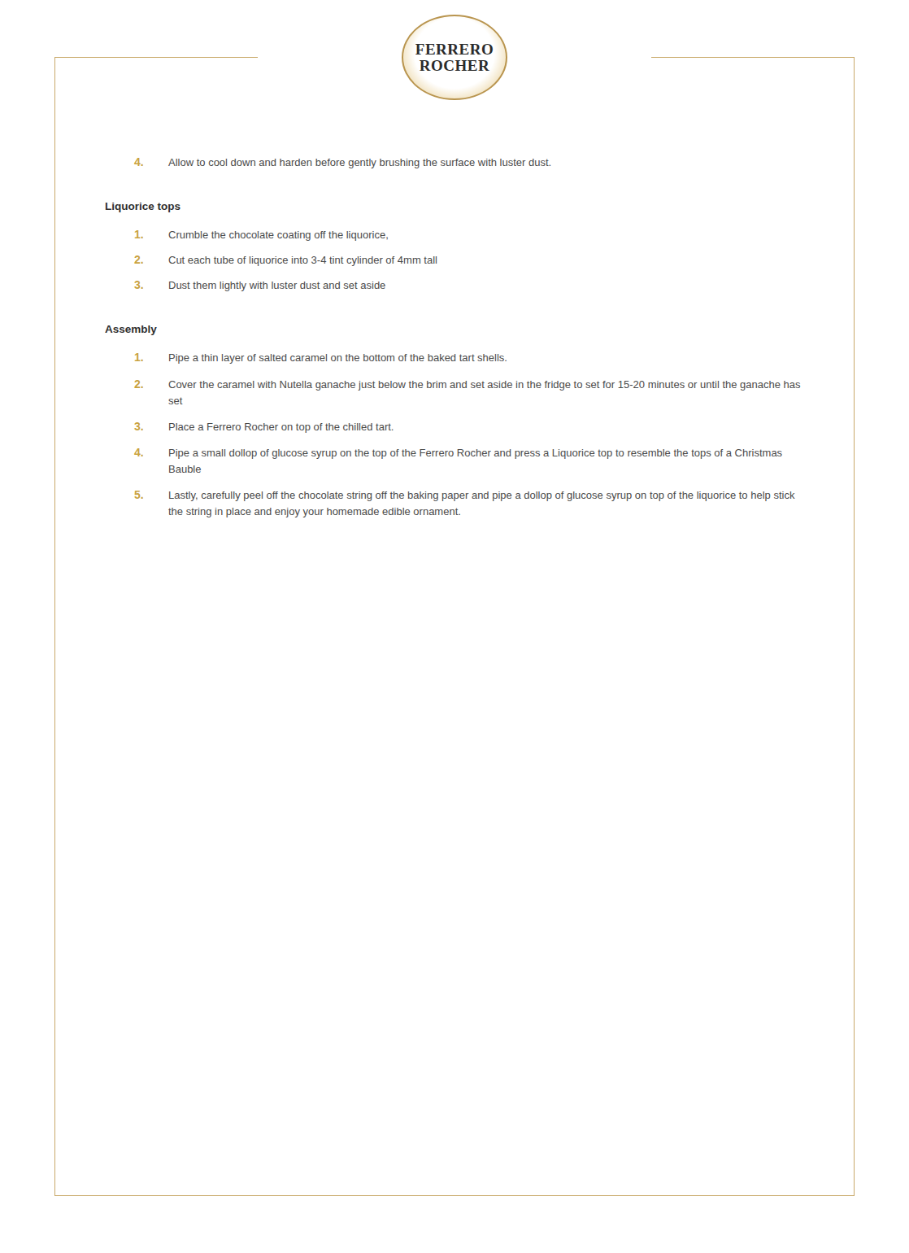Ferrero
Rocher
4. Allow to cool down and harden before gently brushing the surface with luster dust.
Liquorice tops
1. Crumble the chocolate coating off the liquorice,
2. Cut each tube of liquorice into 3-4 tint cylinder of 4mm tall
3. Dust them lightly with luster dust and set aside
Assembly
1. Pipe a thin layer of salted caramel on the bottom of the baked tart shells.
2. Cover the caramel with Nutella ganache just below the brim and set aside in the fridge to set for 15-20 minutes or until the ganache has set
3. Place a Ferrero Rocher on top of the chilled tart.
4. Pipe a small dollop of glucose syrup on the top of the Ferrero Rocher and press a Liquorice top to resemble the tops of a Christmas Bauble
5. Lastly, carefully peel off the chocolate string off the baking paper and pipe a dollop of glucose syrup on top of the liquorice to help stick the string in place and enjoy your homemade edible ornament.